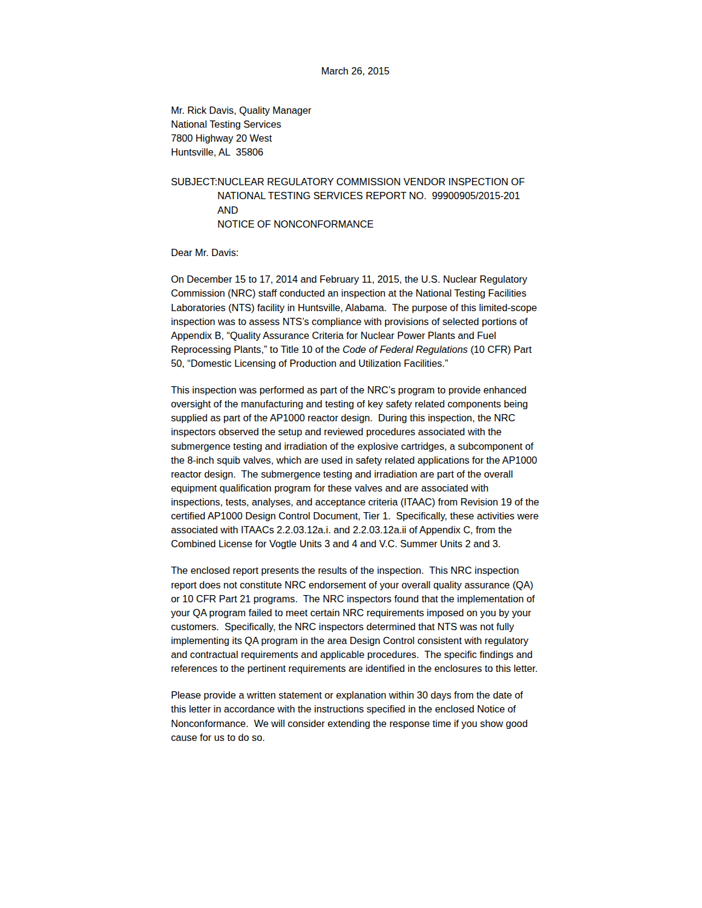March 26, 2015
Mr. Rick Davis, Quality Manager
National Testing Services
7800 Highway 20 West
Huntsville, AL 35806
| SUBJECT: | NUCLEAR REGULATORY COMMISSION VENDOR INSPECTION OF NATIONAL TESTING SERVICES REPORT NO. 99900905/2015-201 AND NOTICE OF NONCONFORMANCE |
Dear Mr. Davis:
On December 15 to 17, 2014 and February 11, 2015, the U.S. Nuclear Regulatory Commission (NRC) staff conducted an inspection at the National Testing Facilities Laboratories (NTS) facility in Huntsville, Alabama. The purpose of this limited-scope inspection was to assess NTS’s compliance with provisions of selected portions of Appendix B, “Quality Assurance Criteria for Nuclear Power Plants and Fuel Reprocessing Plants,” to Title 10 of the Code of Federal Regulations (10 CFR) Part 50, “Domestic Licensing of Production and Utilization Facilities.”
This inspection was performed as part of the NRC’s program to provide enhanced oversight of the manufacturing and testing of key safety related components being supplied as part of the AP1000 reactor design. During this inspection, the NRC inspectors observed the setup and reviewed procedures associated with the submergence testing and irradiation of the explosive cartridges, a subcomponent of the 8-inch squib valves, which are used in safety related applications for the AP1000 reactor design. The submergence testing and irradiation are part of the overall equipment qualification program for these valves and are associated with inspections, tests, analyses, and acceptance criteria (ITAAC) from Revision 19 of the certified AP1000 Design Control Document, Tier 1. Specifically, these activities were associated with ITAACs 2.2.03.12a.i. and 2.2.03.12a.ii of Appendix C, from the Combined License for Vogtle Units 3 and 4 and V.C. Summer Units 2 and 3.
The enclosed report presents the results of the inspection. This NRC inspection report does not constitute NRC endorsement of your overall quality assurance (QA) or 10 CFR Part 21 programs. The NRC inspectors found that the implementation of your QA program failed to meet certain NRC requirements imposed on you by your customers. Specifically, the NRC inspectors determined that NTS was not fully implementing its QA program in the area Design Control consistent with regulatory and contractual requirements and applicable procedures. The specific findings and references to the pertinent requirements are identified in the enclosures to this letter.
Please provide a written statement or explanation within 30 days from the date of this letter in accordance with the instructions specified in the enclosed Notice of Nonconformance. We will consider extending the response time if you show good cause for us to do so.